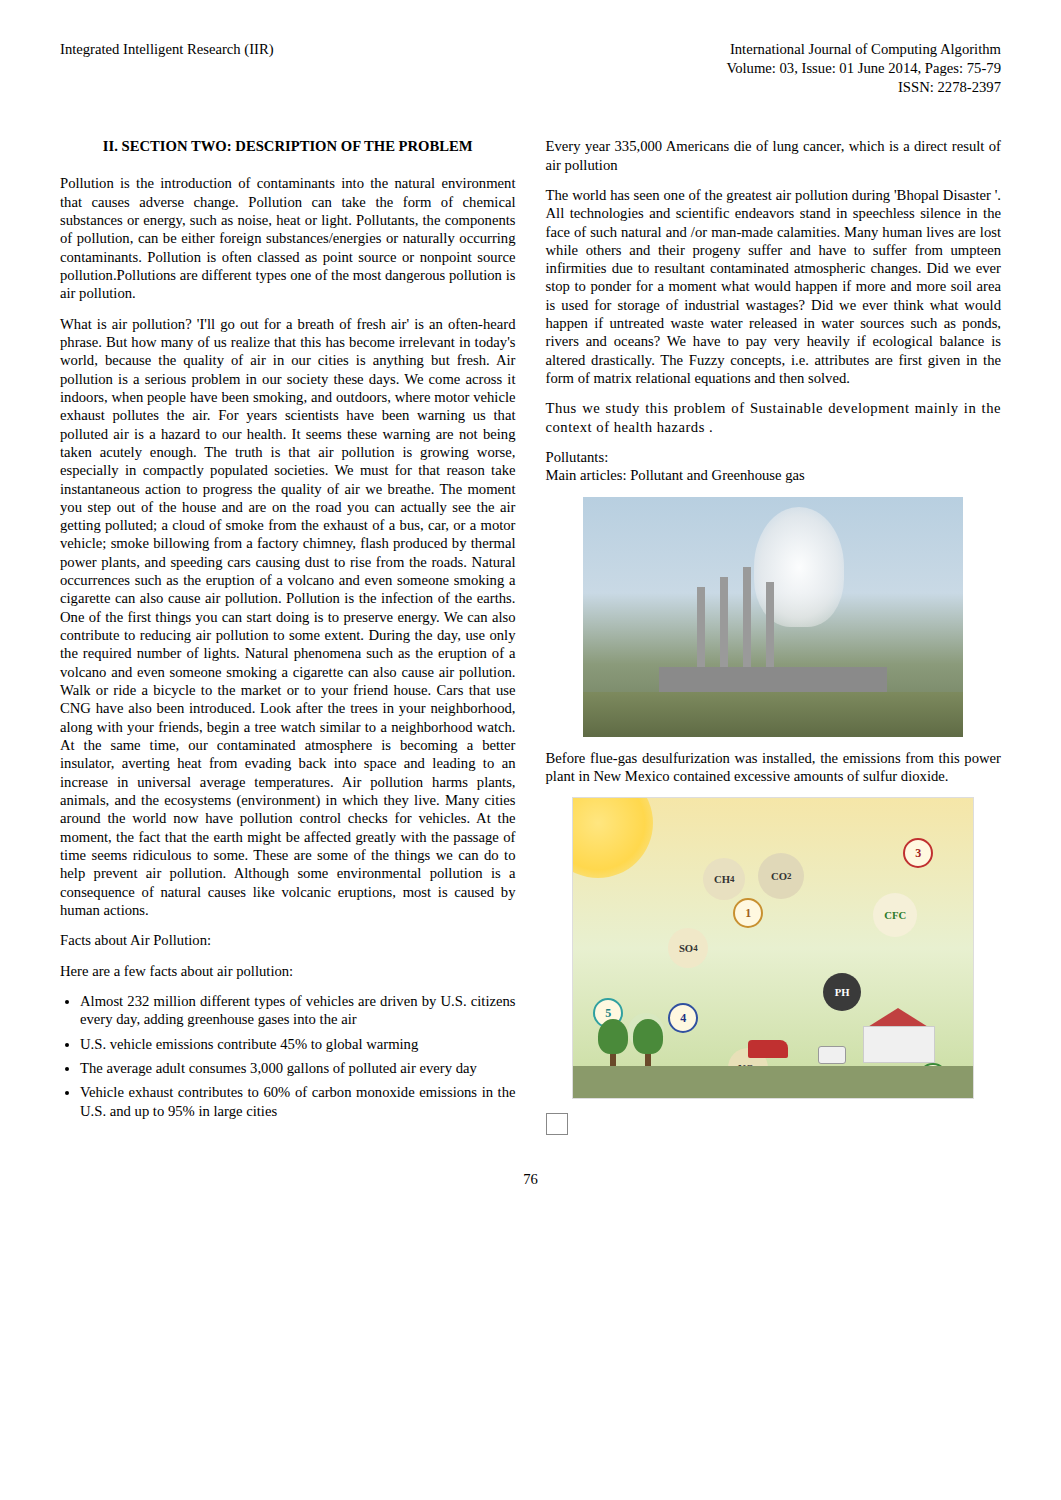Integrated Intelligent Research (IIR)
International Journal of Computing Algorithm
Volume: 03, Issue: 01 June 2014, Pages: 75-79
ISSN: 2278-2397
II. Section Two: Description of the Problem
Pollution is the introduction of contaminants into the natural environment that causes adverse change. Pollution can take the form of chemical substances or energy, such as noise, heat or light. Pollutants, the components of pollution, can be either foreign substances/energies or naturally occurring contaminants. Pollution is often classed as point source or nonpoint source pollution.Pollutions are different types one of the most dangerous pollution is air pollution.
What is air pollution? 'I'll go out for a breath of fresh air' is an often-heard phrase. But how many of us realize that this has become irrelevant in today's world, because the quality of air in our cities is anything but fresh. Air pollution is a serious problem in our society these days. We come across it indoors, when people have been smoking, and outdoors, where motor vehicle exhaust pollutes the air. For years scientists have been warning us that polluted air is a hazard to our health. It seems these warning are not being taken acutely enough. The truth is that air pollution is growing worse, especially in compactly populated societies. We must for that reason take instantaneous action to progress the quality of air we breathe. The moment you step out of the house and are on the road you can actually see the air getting polluted; a cloud of smoke from the exhaust of a bus, car, or a motor vehicle; smoke billowing from a factory chimney, flash produced by thermal power plants, and speeding cars causing dust to rise from the roads. Natural occurrences such as the eruption of a volcano and even someone smoking a cigarette can also cause air pollution. Pollution is the infection of the earths. One of the first things you can start doing is to preserve energy. We can also contribute to reducing air pollution to some extent. During the day, use only the required number of lights. Natural phenomena such as the eruption of a volcano and even someone smoking a cigarette can also cause air pollution. Walk or ride a bicycle to the market or to your friend house. Cars that use CNG have also been introduced. Look after the trees in your neighborhood, along with your friends, begin a tree watch similar to a neighborhood watch. At the same time, our contaminated atmosphere is becoming a better insulator, averting heat from evading back into space and leading to an increase in universal average temperatures. Air pollution harms plants, animals, and the ecosystems (environment) in which they live. Many cities around the world now have pollution control checks for vehicles. At the moment, the fact that the earth might be affected greatly with the passage of time seems ridiculous to some. These are some of the things we can do to help prevent air pollution. Although some environmental pollution is a consequence of natural causes like volcanic eruptions, most is caused by human actions.
Facts about Air Pollution:
Here are a few facts about air pollution:
Almost 232 million different types of vehicles are driven by U.S. citizens every day, adding greenhouse gases into the air
U.S. vehicle emissions contribute 45% to global warming
The average adult consumes 3,000 gallons of polluted air every day
Vehicle exhaust contributes to 60% of carbon monoxide emissions in the U.S. and up to 95% in large cities
Every year 335,000 Americans die of lung cancer, which is a direct result of air pollution
The world has seen one of the greatest air pollution during 'Bhopal Disaster '. All technologies and scientific endeavors stand in speechless silence in the face of such natural and /or man-made calamities. Many human lives are lost while others and their progeny suffer and have to suffer from umpteen infirmities due to resultant contaminated atmospheric changes. Did we ever stop to ponder for a moment what would happen if more and more soil area is used for storage of industrial wastages? Did we ever think what would happen if untreated waste water released in water sources such as ponds, rivers and oceans? We have to pay very heavily if ecological balance is altered drastically. The Fuzzy concepts, i.e. attributes are first given in the form of matrix relational equations and then solved.
Thus we study this problem of Sustainable development mainly in the context of health hazards .
Pollutants:
Main articles: Pollutant and Greenhouse gas
Before flue-gas desulfurization was installed, the emissions from this power plant in New Mexico contained excessive amounts of sulfur dioxide.
CH4
CO2
SO4
CFC
PH
O3
NOx
1
2
3
4
5
6
76